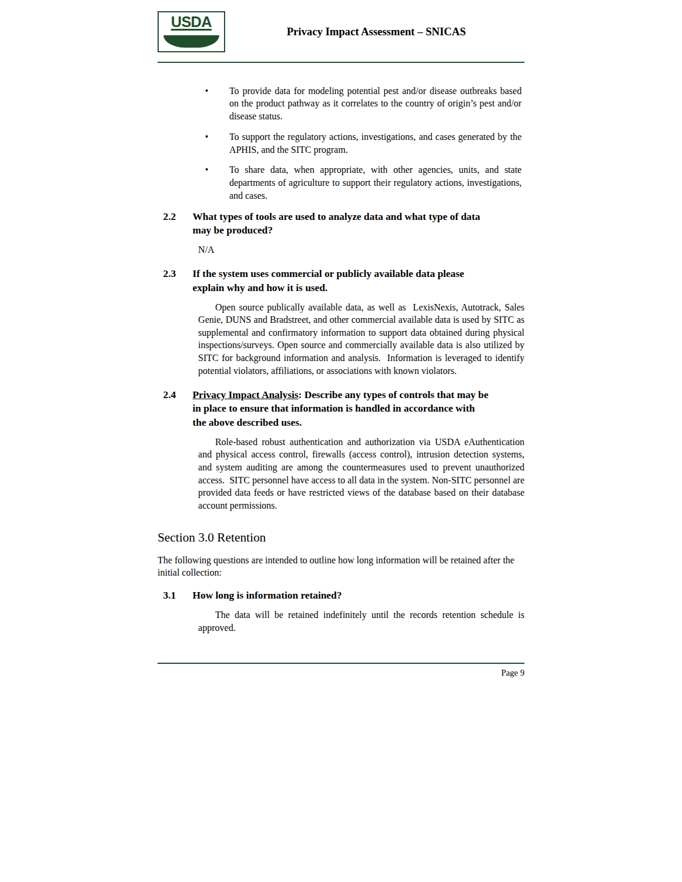USDA
Privacy Impact Assessment – SNICAS
• To provide data for modeling potential pest and/or disease outbreaks based on the product pathway as it correlates to the country of origin’s pest and/or disease status.
• To support the regulatory actions, investigations, and cases generated by the APHIS, and the SITC program.
• To share data, when appropriate, with other agencies, units, and state departments of agriculture to support their regulatory actions, investigations, and cases.
2.2 What types of tools are used to analyze data and what type of data may be produced?
N/A
2.3 If the system uses commercial or publicly available data please explain why and how it is used.
Open source publically available data, as well as LexisNexis, Autotrack, Sales Genie, DUNS and Bradstreet, and other commercial available data is used by SITC as supplemental and confirmatory information to support data obtained during physical inspections/surveys. Open source and commercially available data is also utilized by SITC for background information and analysis. Information is leveraged to identify potential violators, affiliations, or associations with known violators.
2.4 Privacy Impact Analysis: Describe any types of controls that may be in place to ensure that information is handled in accordance with the above described uses.
Role-based robust authentication and authorization via USDA eAuthentication and physical access control, firewalls (access control), intrusion detection systems, and system auditing are among the countermeasures used to prevent unauthorized access. SITC personnel have access to all data in the system. Non-SITC personnel are provided data feeds or have restricted views of the database based on their database account permissions.
Section 3.0 Retention
The following questions are intended to outline how long information will be retained after the initial collection:
3.1 How long is information retained?
The data will be retained indefinitely until the records retention schedule is approved.
Page 9